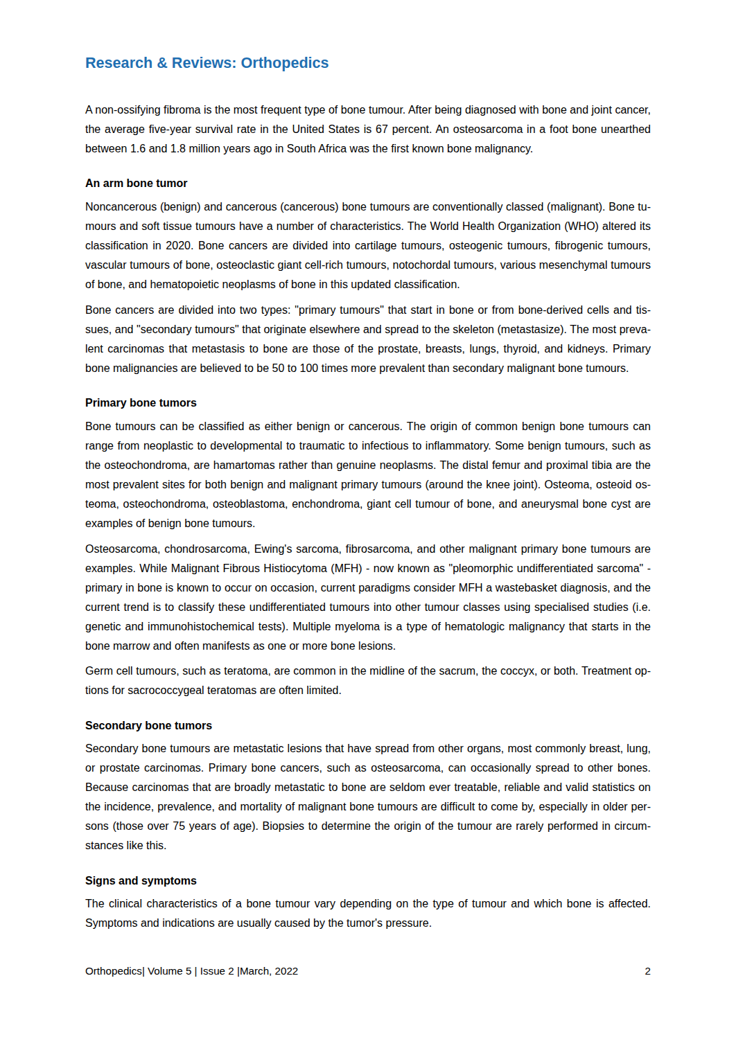Research & Reviews: Orthopedics
A non-ossifying fibroma is the most frequent type of bone tumour. After being diagnosed with bone and joint cancer, the average five-year survival rate in the United States is 67 percent. An osteosarcoma in a foot bone unearthed between 1.6 and 1.8 million years ago in South Africa was the first known bone malignancy.
An arm bone tumor
Noncancerous (benign) and cancerous (cancerous) bone tumours are conventionally classed (malignant). Bone tumours and soft tissue tumours have a number of characteristics. The World Health Organization (WHO) altered its classification in 2020. Bone cancers are divided into cartilage tumours, osteogenic tumours, fibrogenic tumours, vascular tumours of bone, osteoclastic giant cell-rich tumours, notochordal tumours, various mesenchymal tumours of bone, and hematopoietic neoplasms of bone in this updated classification.
Bone cancers are divided into two types: "primary tumours" that start in bone or from bone-derived cells and tissues, and "secondary tumours" that originate elsewhere and spread to the skeleton (metastasize). The most prevalent carcinomas that metastasis to bone are those of the prostate, breasts, lungs, thyroid, and kidneys. Primary bone malignancies are believed to be 50 to 100 times more prevalent than secondary malignant bone tumours.
Primary bone tumors
Bone tumours can be classified as either benign or cancerous. The origin of common benign bone tumours can range from neoplastic to developmental to traumatic to infectious to inflammatory. Some benign tumours, such as the osteochondroma, are hamartomas rather than genuine neoplasms. The distal femur and proximal tibia are the most prevalent sites for both benign and malignant primary tumours (around the knee joint). Osteoma, osteoid osteoma, osteochondroma, osteoblastoma, enchondroma, giant cell tumour of bone, and aneurysmal bone cyst are examples of benign bone tumours.
Osteosarcoma, chondrosarcoma, Ewing's sarcoma, fibrosarcoma, and other malignant primary bone tumours are examples. While Malignant Fibrous Histiocytoma (MFH) - now known as "pleomorphic undifferentiated sarcoma" - primary in bone is known to occur on occasion, current paradigms consider MFH a wastebasket diagnosis, and the current trend is to classify these undifferentiated tumours into other tumour classes using specialised studies (i.e. genetic and immunohistochemical tests). Multiple myeloma is a type of hematologic malignancy that starts in the bone marrow and often manifests as one or more bone lesions.
Germ cell tumours, such as teratoma, are common in the midline of the sacrum, the coccyx, or both. Treatment options for sacrococcygeal teratomas are often limited.
Secondary bone tumors
Secondary bone tumours are metastatic lesions that have spread from other organs, most commonly breast, lung, or prostate carcinomas. Primary bone cancers, such as osteosarcoma, can occasionally spread to other bones. Because carcinomas that are broadly metastatic to bone are seldom ever treatable, reliable and valid statistics on the incidence, prevalence, and mortality of malignant bone tumours are difficult to come by, especially in older persons (those over 75 years of age). Biopsies to determine the origin of the tumour are rarely performed in circumstances like this.
Signs and symptoms
The clinical characteristics of a bone tumour vary depending on the type of tumour and which bone is affected. Symptoms and indications are usually caused by the tumor's pressure.
Orthopedics| Volume 5 | Issue 2 |March, 2022 2